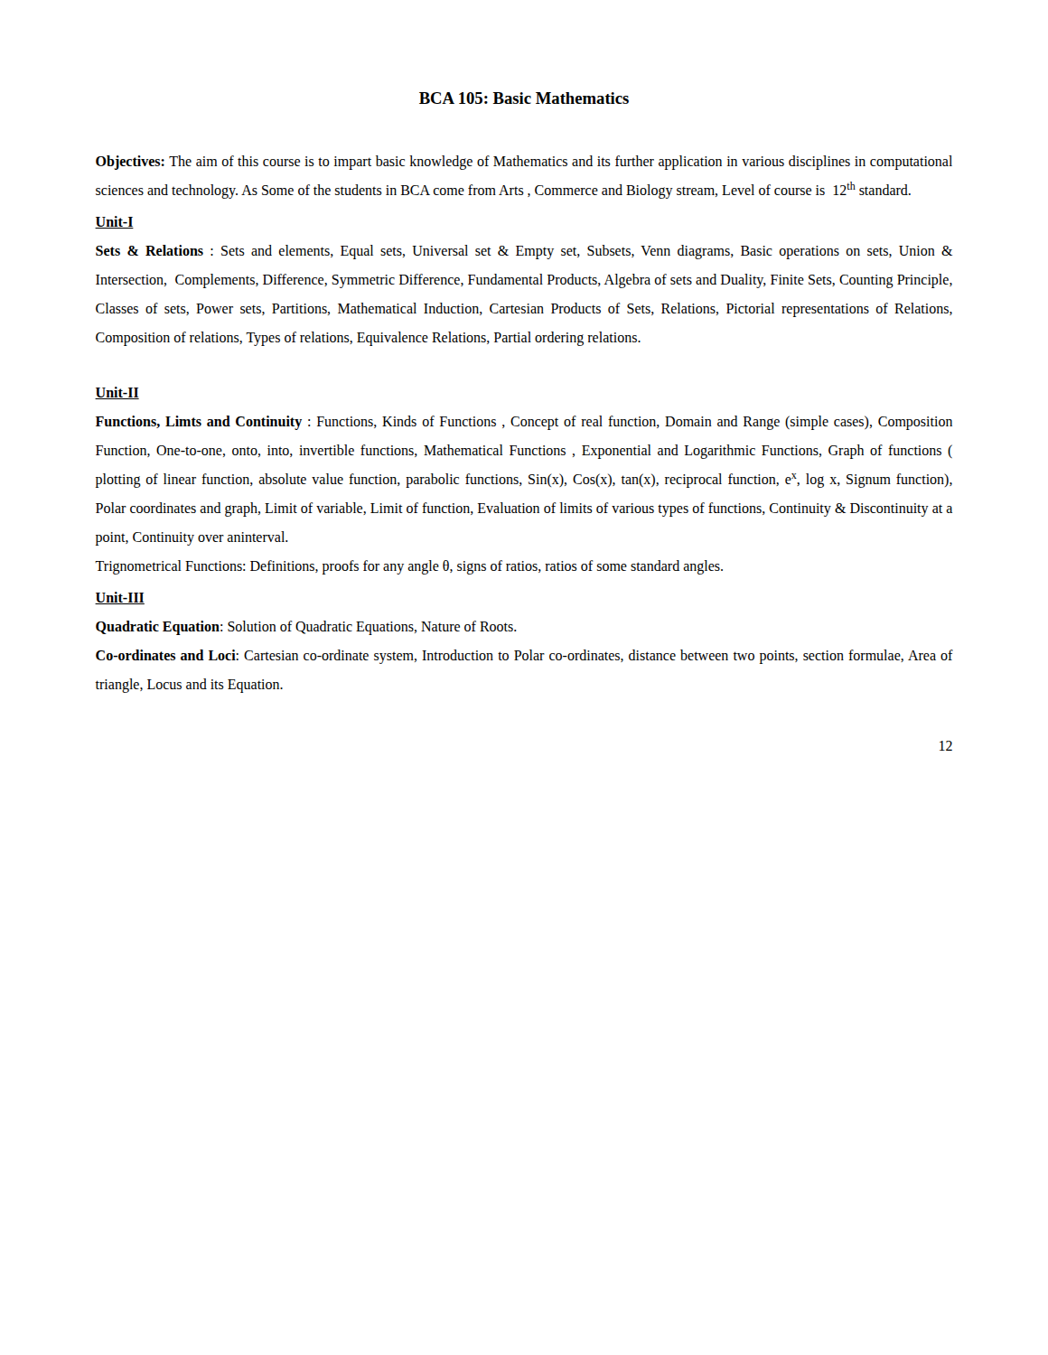BCA 105: Basic Mathematics
Objectives: The aim of this course is to impart basic knowledge of Mathematics and its further application in various disciplines in computational sciences and technology. As Some of the students in BCA come from Arts , Commerce and Biology stream, Level of course is 12th standard.
Unit-I
Sets & Relations : Sets and elements, Equal sets, Universal set & Empty set, Subsets, Venn diagrams, Basic operations on sets, Union & Intersection, Complements, Difference, Symmetric Difference, Fundamental Products, Algebra of sets and Duality, Finite Sets, Counting Principle, Classes of sets, Power sets, Partitions, Mathematical Induction, Cartesian Products of Sets, Relations, Pictorial representations of Relations, Composition of relations, Types of relations, Equivalence Relations, Partial ordering relations.
Unit-II
Functions, Limts and Continuity : Functions, Kinds of Functions , Concept of real function, Domain and Range (simple cases), Composition Function, One-to-one, onto, into, invertible functions, Mathematical Functions , Exponential and Logarithmic Functions, Graph of functions ( plotting of linear function, absolute value function, parabolic functions, Sin(x), Cos(x), tan(x), reciprocal function, ex, log x, Signum function), Polar coordinates and graph, Limit of variable, Limit of function, Evaluation of limits of various types of functions, Continuity & Discontinuity at a point, Continuity over aninterval.
Trignometrical Functions: Definitions, proofs for any angle θ, signs of ratios, ratios of some standard angles.
Unit-III
Quadratic Equation: Solution of Quadratic Equations, Nature of Roots.
Co-ordinates and Loci: Cartesian co-ordinate system, Introduction to Polar co-ordinates, distance between two points, section formulae, Area of triangle, Locus and its Equation.
12